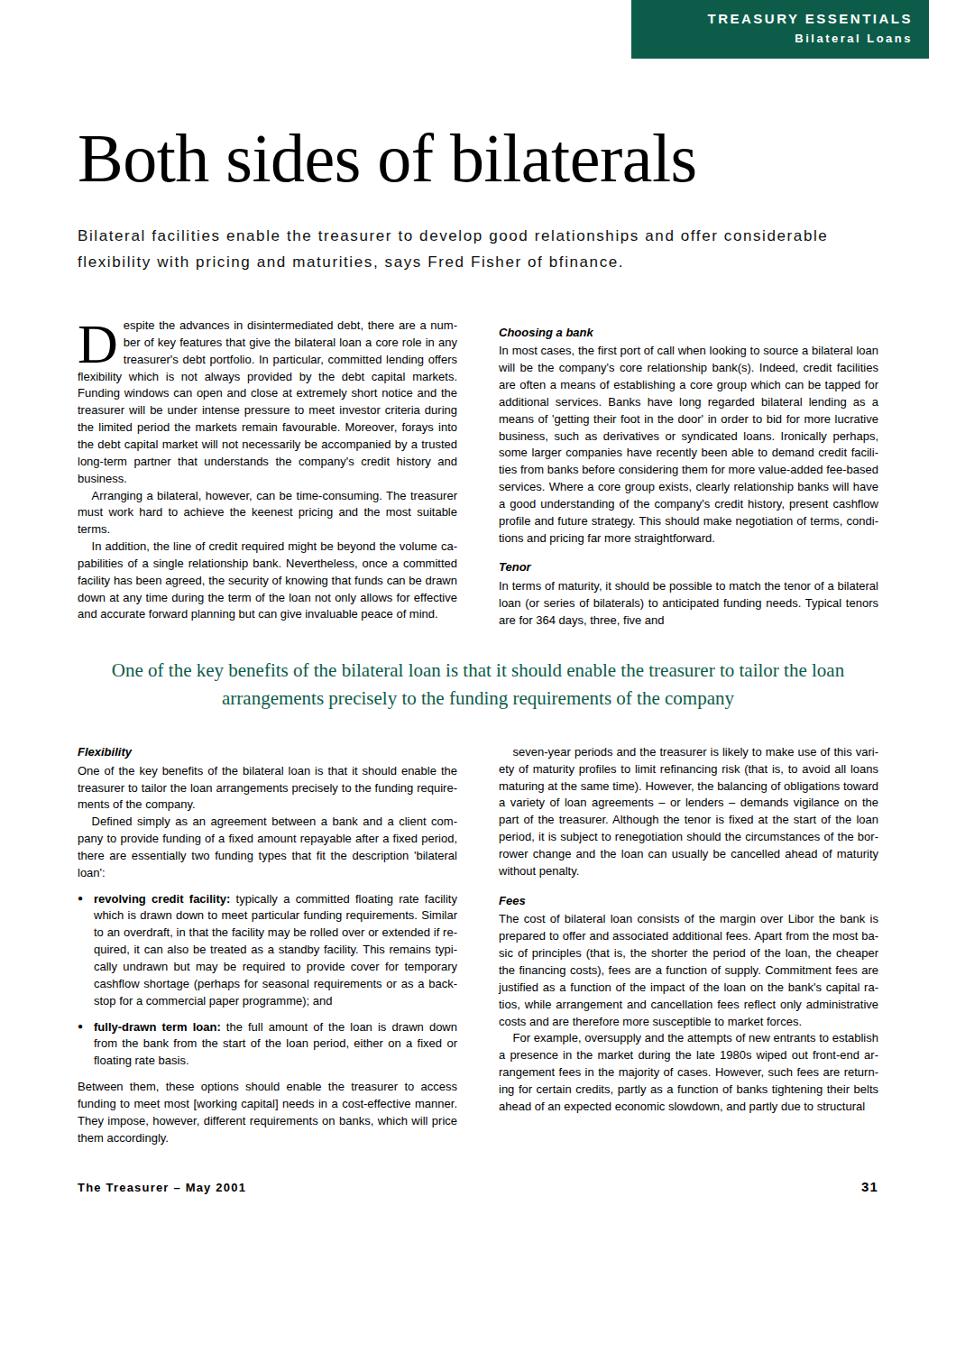Treasury Essentials
Bilateral Loans
Both sides of bilaterals
Bilateral facilities enable the treasurer to develop good relationships and offer considerable flexibility with pricing and maturities, says Fred Fisher of bfinance.
Despite the advances in disintermediated debt, there are a number of key features that give the bilateral loan a core role in any treasurer's debt portfolio. In particular, committed lending offers flexibility which is not always provided by the debt capital markets. Funding windows can open and close at extremely short notice and the treasurer will be under intense pressure to meet investor criteria during the limited period the markets remain favourable. Moreover, forays into the debt capital market will not necessarily be accompanied by a trusted long-term partner that understands the company's credit history and business.
Arranging a bilateral, however, can be time-consuming. The treasurer must work hard to achieve the keenest pricing and the most suitable terms.
In addition, the line of credit required might be beyond the volume capabilities of a single relationship bank. Nevertheless, once a committed facility has been agreed, the security of knowing that funds can be drawn down at any time during the term of the loan not only allows for effective and accurate forward planning but can give invaluable peace of mind.
Choosing a bank
In most cases, the first port of call when looking to source a bilateral loan will be the company's core relationship bank(s). Indeed, credit facilities are often a means of establishing a core group which can be tapped for additional services. Banks have long regarded bilateral lending as a means of 'getting their foot in the door' in order to bid for more lucrative business, such as derivatives or syndicated loans. Ironically perhaps, some larger companies have recently been able to demand credit facilities from banks before considering them for more value-added fee-based services. Where a core group exists, clearly relationship banks will have a good understanding of the company's credit history, present cashflow profile and future strategy. This should make negotiation of terms, conditions and pricing far more straightforward.
Tenor
In terms of maturity, it should be possible to match the tenor of a bilateral loan (or series of bilaterals) to anticipated funding needs. Typical tenors are for 364 days, three, five and
One of the key benefits of the bilateral loan is that it should enable the treasurer to tailor the loan arrangements precisely to the funding requirements of the company
Flexibility
One of the key benefits of the bilateral loan is that it should enable the treasurer to tailor the loan arrangements precisely to the funding requirements of the company.
Defined simply as an agreement between a bank and a client company to provide funding of a fixed amount repayable after a fixed period, there are essentially two funding types that fit the description 'bilateral loan':
revolving credit facility: typically a committed floating rate facility which is drawn down to meet particular funding requirements. Similar to an overdraft, in that the facility may be rolled over or extended if required, it can also be treated as a standby facility. This remains typically undrawn but may be required to provide cover for temporary cashflow shortage (perhaps for seasonal requirements or as a back-stop for a commercial paper programme); and
fully-drawn term loan: the full amount of the loan is drawn down from the bank from the start of the loan period, either on a fixed or floating rate basis.
Between them, these options should enable the treasurer to access funding to meet most [working capital] needs in a cost-effective manner. They impose, however, different requirements on banks, which will price them accordingly.
seven-year periods and the treasurer is likely to make use of this variety of maturity profiles to limit refinancing risk (that is, to avoid all loans maturing at the same time). However, the balancing of obligations toward a variety of loan agreements – or lenders – demands vigilance on the part of the treasurer. Although the tenor is fixed at the start of the loan period, it is subject to renegotiation should the circumstances of the borrower change and the loan can usually be cancelled ahead of maturity without penalty.
Fees
The cost of bilateral loan consists of the margin over Libor the bank is prepared to offer and associated additional fees. Apart from the most basic of principles (that is, the shorter the period of the loan, the cheaper the financing costs), fees are a function of supply. Commitment fees are justified as a function of the impact of the loan on the bank's capital ratios, while arrangement and cancellation fees reflect only administrative costs and are therefore more susceptible to market forces.
For example, oversupply and the attempts of new entrants to establish a presence in the market during the late 1980s wiped out front-end arrangement fees in the majority of cases. However, such fees are returning for certain credits, partly as a function of banks tightening their belts ahead of an expected economic slowdown, and partly due to structural
The Treasurer – May 2001
31